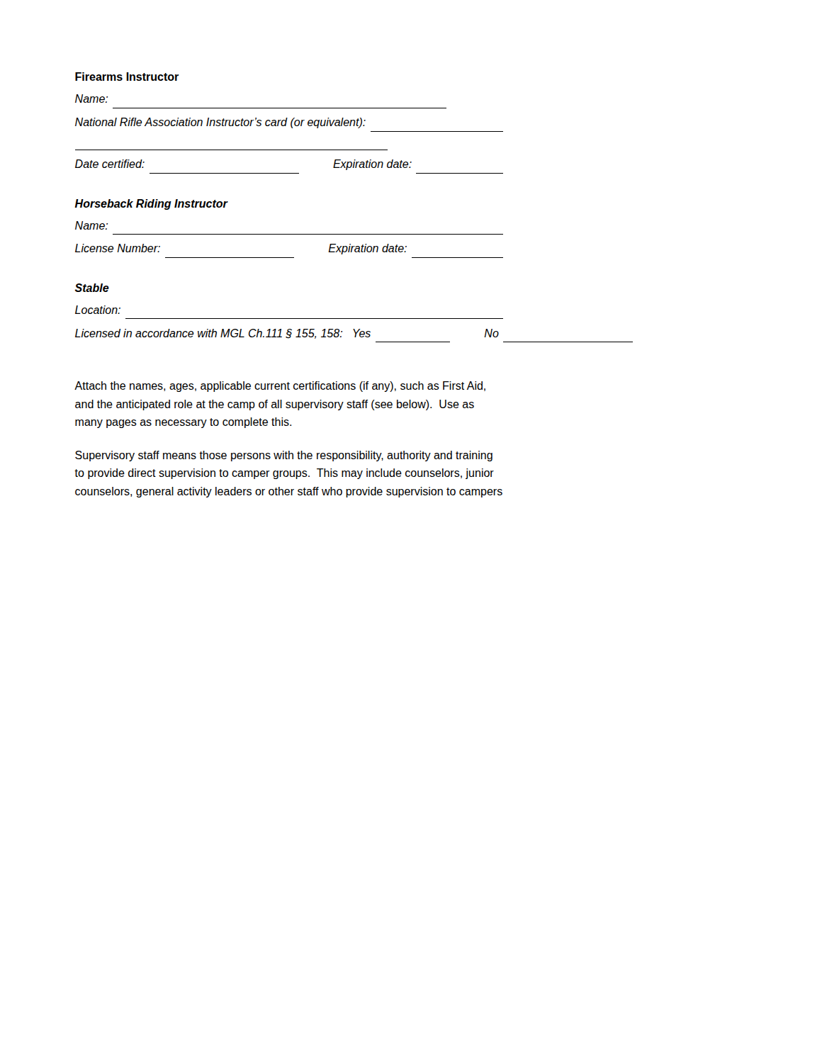Firearms Instructor
Name:
National Rifle Association Instructor’s card (or equivalent):
Date certified: Expiration date:
Horseback Riding Instructor
Name:
License Number: Expiration date:
Stable
Location:
Licensed in accordance with MGL Ch.111 § 155, 158: Yes No
Attach the names, ages, applicable current certifications (if any), such as First Aid, and the anticipated role at the camp of all supervisory staff (see below). Use as many pages as necessary to complete this.
Supervisory staff means those persons with the responsibility, authority and training to provide direct supervision to camper groups. This may include counselors, junior counselors, general activity leaders or other staff who provide supervision to campers